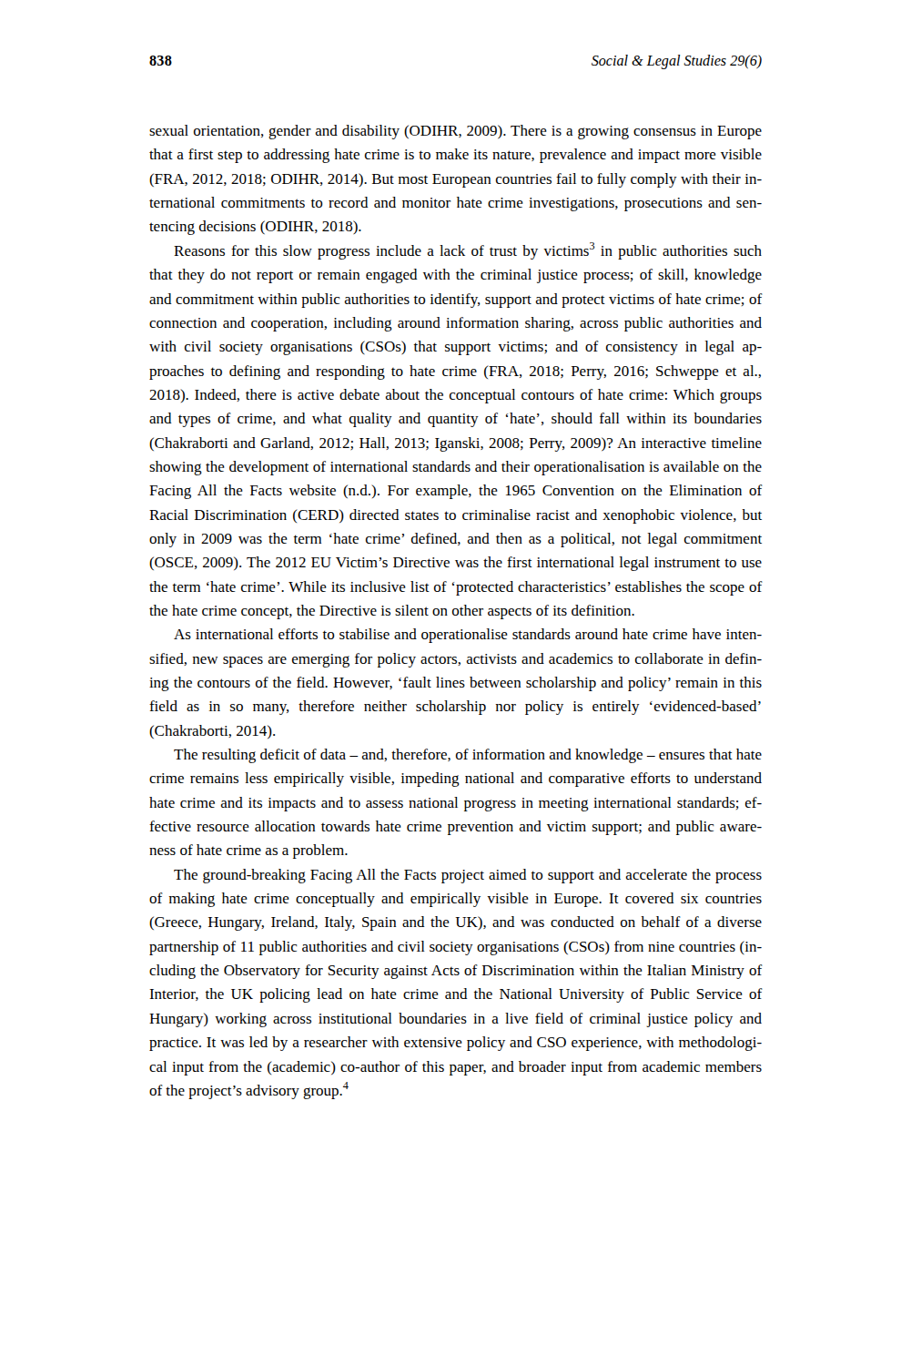838 Social & Legal Studies 29(6)
sexual orientation, gender and disability (ODIHR, 2009). There is a growing consensus in Europe that a first step to addressing hate crime is to make its nature, prevalence and impact more visible (FRA, 2012, 2018; ODIHR, 2014). But most European countries fail to fully comply with their international commitments to record and monitor hate crime investigations, prosecutions and sentencing decisions (ODIHR, 2018).
Reasons for this slow progress include a lack of trust by victims3 in public authorities such that they do not report or remain engaged with the criminal justice process; of skill, knowledge and commitment within public authorities to identify, support and protect victims of hate crime; of connection and cooperation, including around information sharing, across public authorities and with civil society organisations (CSOs) that support victims; and of consistency in legal approaches to defining and responding to hate crime (FRA, 2018; Perry, 2016; Schweppe et al., 2018). Indeed, there is active debate about the conceptual contours of hate crime: Which groups and types of crime, and what quality and quantity of ‘hate’, should fall within its boundaries (Chakraborti and Garland, 2012; Hall, 2013; Iganski, 2008; Perry, 2009)? An interactive timeline showing the development of international standards and their operationalisation is available on the Facing All the Facts website (n.d.). For example, the 1965 Convention on the Elimination of Racial Discrimination (CERD) directed states to criminalise racist and xenophobic violence, but only in 2009 was the term ‘hate crime’ defined, and then as a political, not legal commitment (OSCE, 2009). The 2012 EU Victim’s Directive was the first international legal instrument to use the term ‘hate crime’. While its inclusive list of ‘protected characteristics’ establishes the scope of the hate crime concept, the Directive is silent on other aspects of its definition.
As international efforts to stabilise and operationalise standards around hate crime have intensified, new spaces are emerging for policy actors, activists and academics to collaborate in defining the contours of the field. However, ‘fault lines between scholarship and policy’ remain in this field as in so many, therefore neither scholarship nor policy is entirely ‘evidenced-based’ (Chakraborti, 2014).
The resulting deficit of data – and, therefore, of information and knowledge – ensures that hate crime remains less empirically visible, impeding national and comparative efforts to understand hate crime and its impacts and to assess national progress in meeting international standards; effective resource allocation towards hate crime prevention and victim support; and public awareness of hate crime as a problem.
The ground-breaking Facing All the Facts project aimed to support and accelerate the process of making hate crime conceptually and empirically visible in Europe. It covered six countries (Greece, Hungary, Ireland, Italy, Spain and the UK), and was conducted on behalf of a diverse partnership of 11 public authorities and civil society organisations (CSOs) from nine countries (including the Observatory for Security against Acts of Discrimination within the Italian Ministry of Interior, the UK policing lead on hate crime and the National University of Public Service of Hungary) working across institutional boundaries in a live field of criminal justice policy and practice. It was led by a researcher with extensive policy and CSO experience, with methodological input from the (academic) co-author of this paper, and broader input from academic members of the project’s advisory group.4